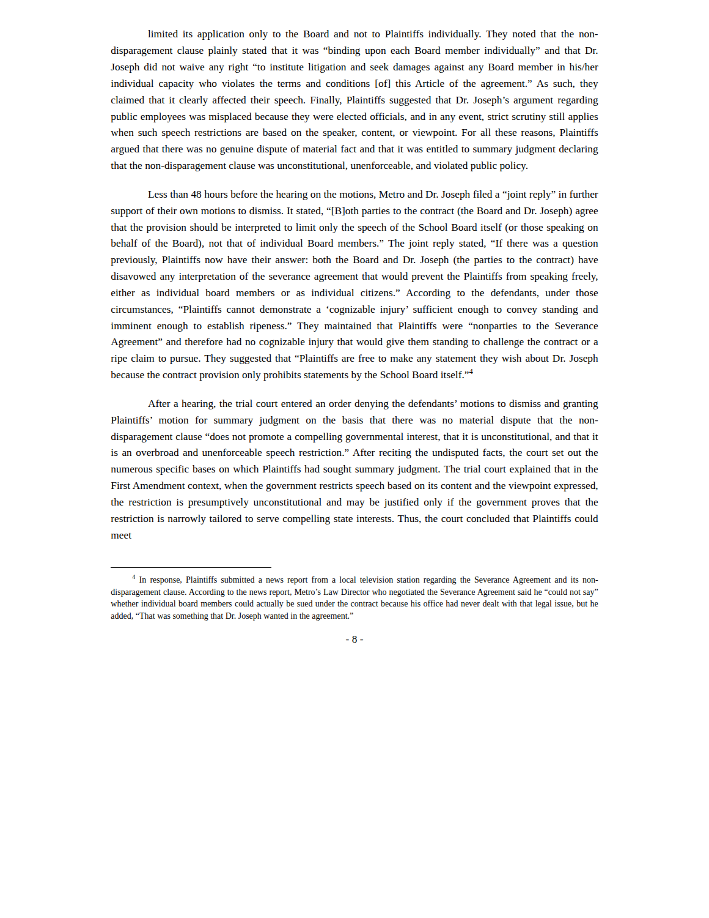limited its application only to the Board and not to Plaintiffs individually. They noted that the non-disparagement clause plainly stated that it was “binding upon each Board member individually” and that Dr. Joseph did not waive any right “to institute litigation and seek damages against any Board member in his/her individual capacity who violates the terms and conditions [of] this Article of the agreement.” As such, they claimed that it clearly affected their speech. Finally, Plaintiffs suggested that Dr. Joseph’s argument regarding public employees was misplaced because they were elected officials, and in any event, strict scrutiny still applies when such speech restrictions are based on the speaker, content, or viewpoint. For all these reasons, Plaintiffs argued that there was no genuine dispute of material fact and that it was entitled to summary judgment declaring that the non-disparagement clause was unconstitutional, unenforceable, and violated public policy.
Less than 48 hours before the hearing on the motions, Metro and Dr. Joseph filed a “joint reply” in further support of their own motions to dismiss. It stated, “[B]oth parties to the contract (the Board and Dr. Joseph) agree that the provision should be interpreted to limit only the speech of the School Board itself (or those speaking on behalf of the Board), not that of individual Board members.” The joint reply stated, “If there was a question previously, Plaintiffs now have their answer: both the Board and Dr. Joseph (the parties to the contract) have disavowed any interpretation of the severance agreement that would prevent the Plaintiffs from speaking freely, either as individual board members or as individual citizens.” According to the defendants, under those circumstances, “Plaintiffs cannot demonstrate a ‘cognizable injury’ sufficient enough to convey standing and imminent enough to establish ripeness.” They maintained that Plaintiffs were “nonparties to the Severance Agreement” and therefore had no cognizable injury that would give them standing to challenge the contract or a ripe claim to pursue. They suggested that “Plaintiffs are free to make any statement they wish about Dr. Joseph because the contract provision only prohibits statements by the School Board itself.”4
After a hearing, the trial court entered an order denying the defendants’ motions to dismiss and granting Plaintiffs’ motion for summary judgment on the basis that there was no material dispute that the non-disparagement clause “does not promote a compelling governmental interest, that it is unconstitutional, and that it is an overbroad and unenforceable speech restriction.” After reciting the undisputed facts, the court set out the numerous specific bases on which Plaintiffs had sought summary judgment. The trial court explained that in the First Amendment context, when the government restricts speech based on its content and the viewpoint expressed, the restriction is presumptively unconstitutional and may be justified only if the government proves that the restriction is narrowly tailored to serve compelling state interests. Thus, the court concluded that Plaintiffs could meet
4 In response, Plaintiffs submitted a news report from a local television station regarding the Severance Agreement and its non-disparagement clause. According to the news report, Metro’s Law Director who negotiated the Severance Agreement said he “could not say” whether individual board members could actually be sued under the contract because his office had never dealt with that legal issue, but he added, “That was something that Dr. Joseph wanted in the agreement.”
- 8 -